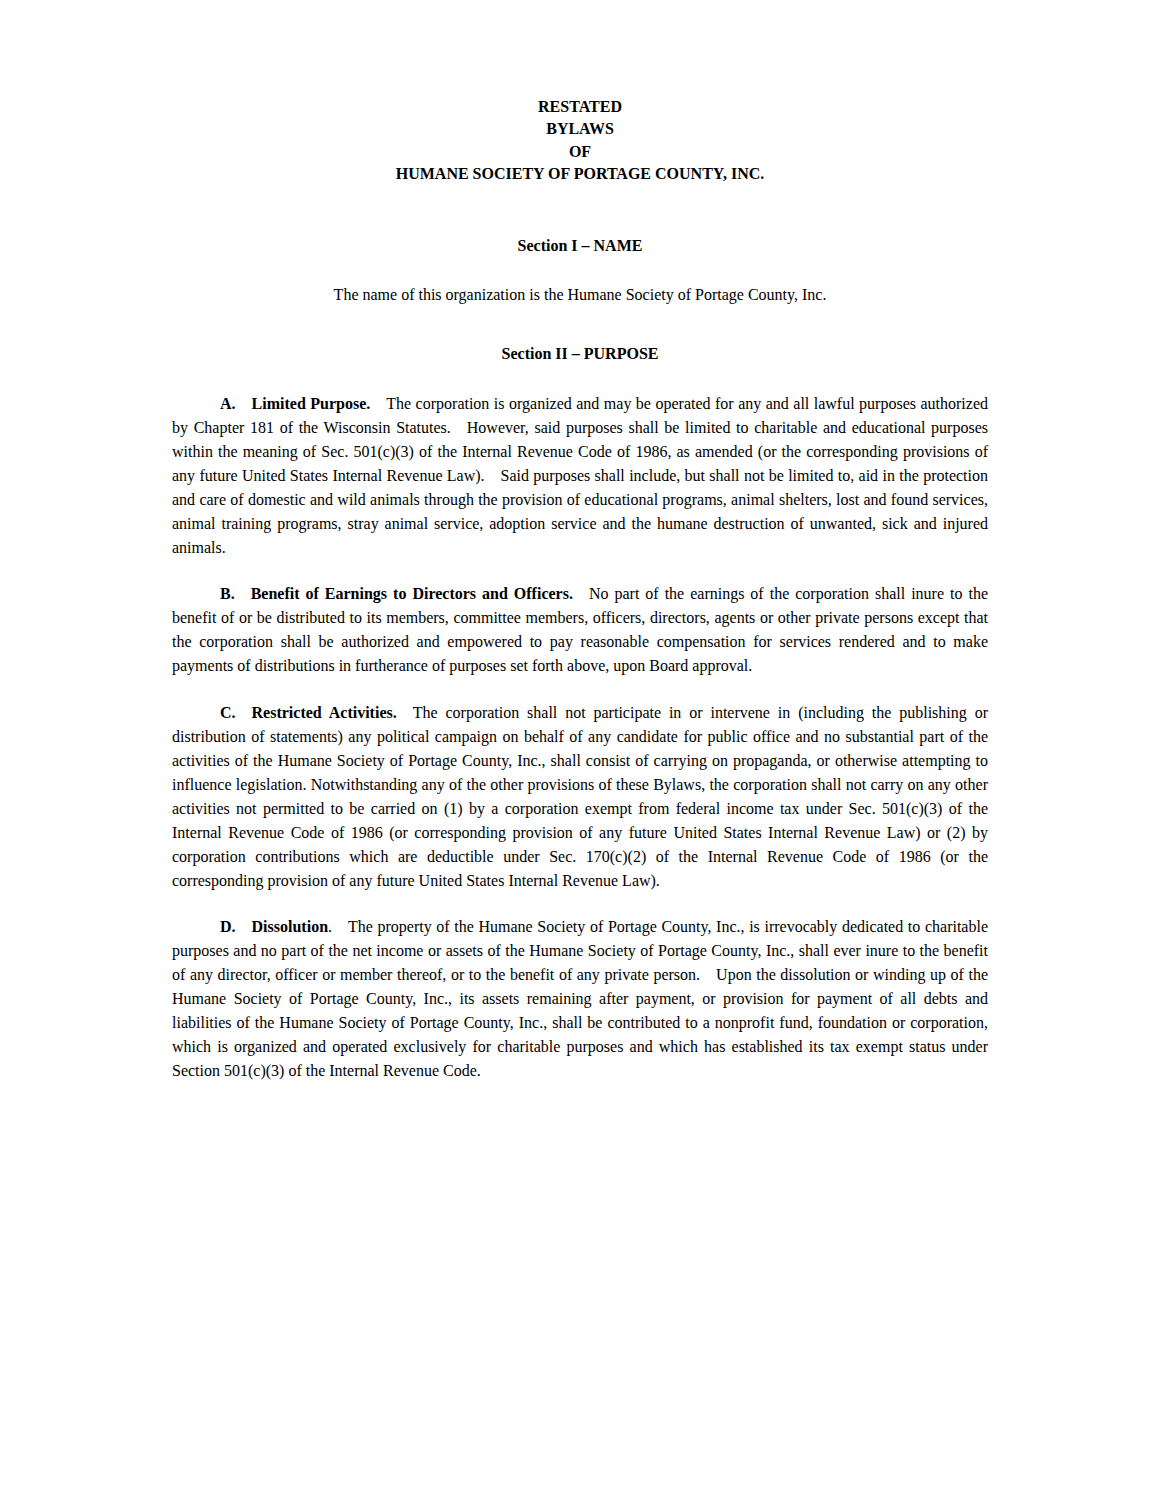RESTATED
BYLAWS
OF
HUMANE SOCIETY OF PORTAGE COUNTY, INC.
Section I – NAME
The name of this organization is the Humane Society of Portage County, Inc.
Section II – PURPOSE
A. Limited Purpose. The corporation is organized and may be operated for any and all lawful purposes authorized by Chapter 181 of the Wisconsin Statutes. However, said purposes shall be limited to charitable and educational purposes within the meaning of Sec. 501(c)(3) of the Internal Revenue Code of 1986, as amended (or the corresponding provisions of any future United States Internal Revenue Law). Said purposes shall include, but shall not be limited to, aid in the protection and care of domestic and wild animals through the provision of educational programs, animal shelters, lost and found services, animal training programs, stray animal service, adoption service and the humane destruction of unwanted, sick and injured animals.
B. Benefit of Earnings to Directors and Officers. No part of the earnings of the corporation shall inure to the benefit of or be distributed to its members, committee members, officers, directors, agents or other private persons except that the corporation shall be authorized and empowered to pay reasonable compensation for services rendered and to make payments of distributions in furtherance of purposes set forth above, upon Board approval.
C. Restricted Activities. The corporation shall not participate in or intervene in (including the publishing or distribution of statements) any political campaign on behalf of any candidate for public office and no substantial part of the activities of the Humane Society of Portage County, Inc., shall consist of carrying on propaganda, or otherwise attempting to influence legislation. Notwithstanding any of the other provisions of these Bylaws, the corporation shall not carry on any other activities not permitted to be carried on (1) by a corporation exempt from federal income tax under Sec. 501(c)(3) of the Internal Revenue Code of 1986 (or corresponding provision of any future United States Internal Revenue Law) or (2) by corporation contributions which are deductible under Sec. 170(c)(2) of the Internal Revenue Code of 1986 (or the corresponding provision of any future United States Internal Revenue Law).
D. Dissolution. The property of the Humane Society of Portage County, Inc., is irrevocably dedicated to charitable purposes and no part of the net income or assets of the Humane Society of Portage County, Inc., shall ever inure to the benefit of any director, officer or member thereof, or to the benefit of any private person. Upon the dissolution or winding up of the Humane Society of Portage County, Inc., its assets remaining after payment, or provision for payment of all debts and liabilities of the Humane Society of Portage County, Inc., shall be contributed to a nonprofit fund, foundation or corporation, which is organized and operated exclusively for charitable purposes and which has established its tax exempt status under Section 501(c)(3) of the Internal Revenue Code.